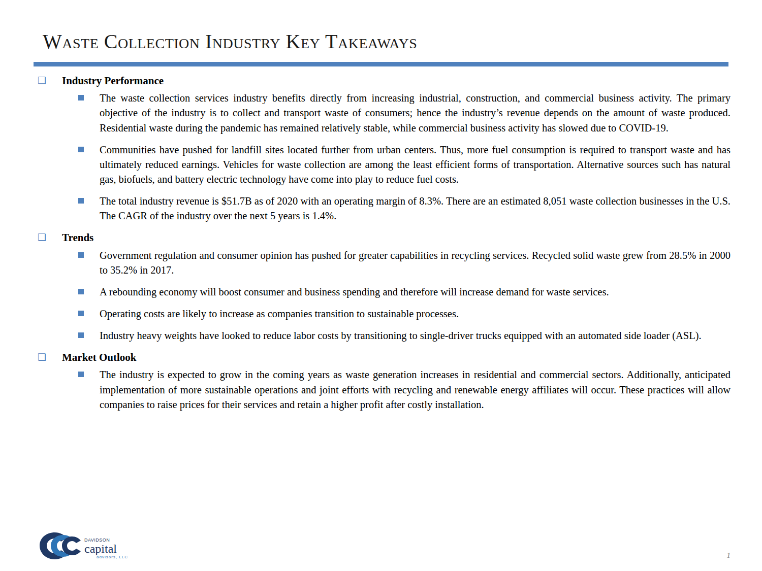Waste Collection Industry Key Takeaways
❑Industry Performance
The waste collection services industry benefits directly from increasing industrial, construction, and commercial business activity. The primary objective of the industry is to collect and transport waste of consumers; hence the industry’s revenue depends on the amount of waste produced. Residential waste during the pandemic has remained relatively stable, while commercial business activity has slowed due to COVID-19.
Communities have pushed for landfill sites located further from urban centers. Thus, more fuel consumption is required to transport waste and has ultimately reduced earnings. Vehicles for waste collection are among the least efficient forms of transportation. Alternative sources such has natural gas, biofuels, and battery electric technology have come into play to reduce fuel costs.
The total industry revenue is $51.7B as of 2020 with an operating margin of 8.3%. There are an estimated 8,051 waste collection businesses in the U.S. The CAGR of the industry over the next 5 years is 1.4%.
❑Trends
Government regulation and consumer opinion has pushed for greater capabilities in recycling services. Recycled solid waste grew from 28.5% in 2000 to 35.2% in 2017.
A rebounding economy will boost consumer and business spending and therefore will increase demand for waste services.
Operating costs are likely to increase as companies transition to sustainable processes.
Industry heavy weights have looked to reduce labor costs by transitioning to single-driver trucks equipped with an automated side loader (ASL).
❑Market Outlook
The industry is expected to grow in the coming years as waste generation increases in residential and commercial sectors. Additionally, anticipated implementation of more sustainable operations and joint efforts with recycling and renewable energy affiliates will occur. These practices will allow companies to raise prices for their services and retain a higher profit after costly installation.
DAVIDSON capital advisors, LLC
1